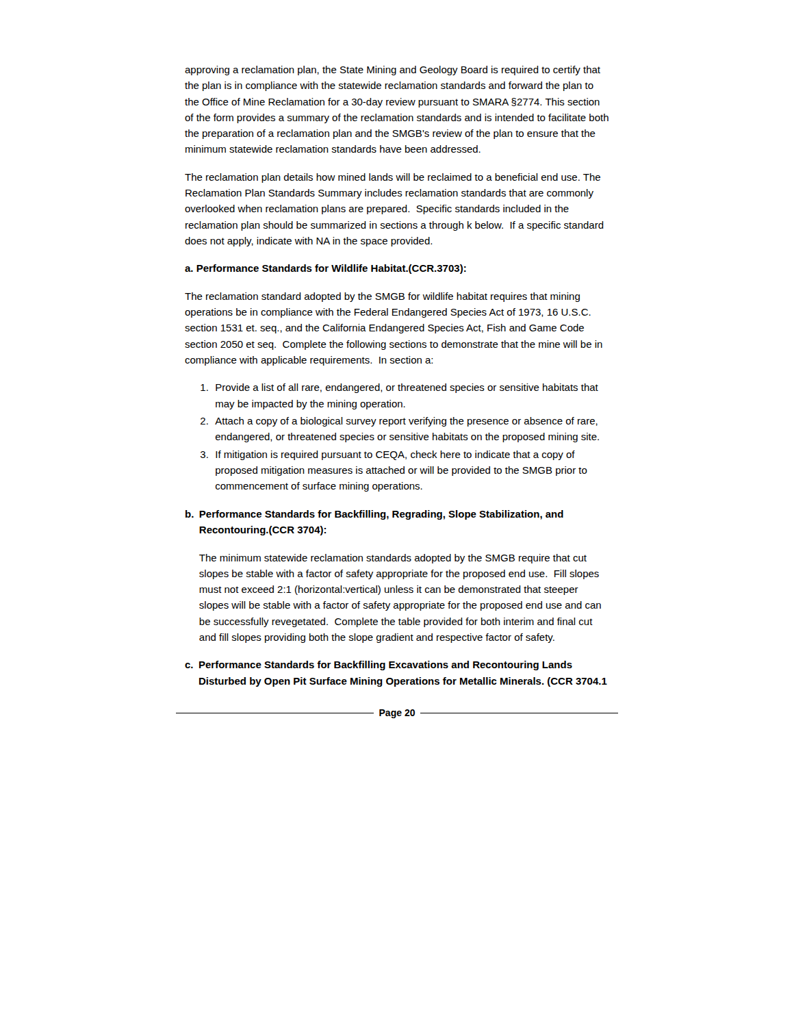approving a reclamation plan, the State Mining and Geology Board is required to certify that the plan is in compliance with the statewide reclamation standards and forward the plan to the Office of Mine Reclamation for a 30-day review pursuant to SMARA §2774. This section of the form provides a summary of the reclamation standards and is intended to facilitate both the preparation of a reclamation plan and the SMGB's review of the plan to ensure that the minimum statewide reclamation standards have been addressed.
The reclamation plan details how mined lands will be reclaimed to a beneficial end use. The Reclamation Plan Standards Summary includes reclamation standards that are commonly overlooked when reclamation plans are prepared. Specific standards included in the reclamation plan should be summarized in sections a through k below. If a specific standard does not apply, indicate with NA in the space provided.
a. Performance Standards for Wildlife Habitat.(CCR.3703):
The reclamation standard adopted by the SMGB for wildlife habitat requires that mining operations be in compliance with the Federal Endangered Species Act of 1973, 16 U.S.C. section 1531 et. seq., and the California Endangered Species Act, Fish and Game Code section 2050 et seq. Complete the following sections to demonstrate that the mine will be in compliance with applicable requirements. In section a:
Provide a list of all rare, endangered, or threatened species or sensitive habitats that may be impacted by the mining operation.
Attach a copy of a biological survey report verifying the presence or absence of rare, endangered, or threatened species or sensitive habitats on the proposed mining site.
If mitigation is required pursuant to CEQA, check here to indicate that a copy of proposed mitigation measures is attached or will be provided to the SMGB prior to commencement of surface mining operations.
b.
Performance Standards for Backfilling, Regrading, Slope Stabilization, and Recontouring.(CCR 3704):
The minimum statewide reclamation standards adopted by the SMGB require that cut slopes be stable with a factor of safety appropriate for the proposed end use. Fill slopes must not exceed 2:1 (horizontal:vertical) unless it can be demonstrated that steeper slopes will be stable with a factor of safety appropriate for the proposed end use and can be successfully revegetated. Complete the table provided for both interim and final cut and fill slopes providing both the slope gradient and respective factor of safety.
c.
Performance Standards for Backfilling Excavations and Recontouring Lands Disturbed by Open Pit Surface Mining Operations for Metallic Minerals. (CCR 3704.1
Page 20